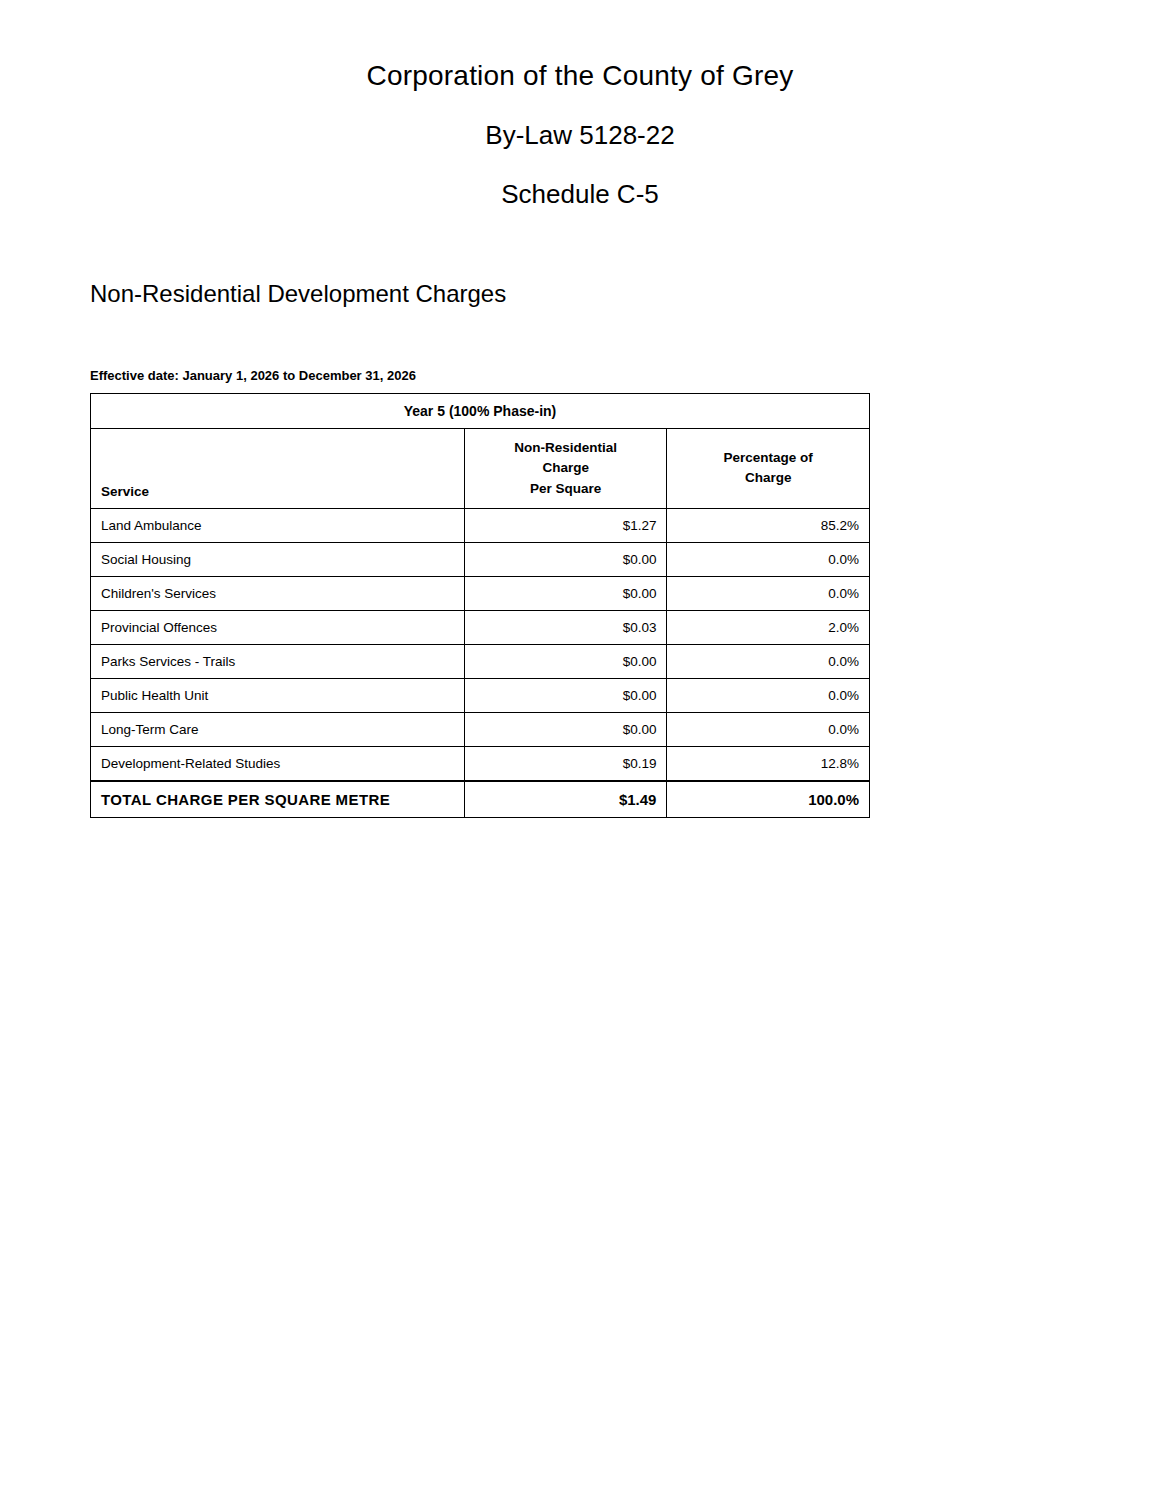Corporation of the County of Grey
By-Law 5128-22
Schedule C-5
Non-Residential Development Charges
Effective date: January 1, 2026 to December 31, 2026
| Year 5 (100% Phase-in) |
| --- |
| Service | Non-Residential Charge Per Square | Percentage of Charge |
| Land Ambulance | $1.27 | 85.2% |
| Social Housing | $0.00 | 0.0% |
| Children's Services | $0.00 | 0.0% |
| Provincial Offences | $0.03 | 2.0% |
| Parks Services - Trails | $0.00 | 0.0% |
| Public Health Unit | $0.00 | 0.0% |
| Long-Term Care | $0.00 | 0.0% |
| Development-Related Studies | $0.19 | 12.8% |
| TOTAL CHARGE PER SQUARE METRE | $1.49 | 100.0% |